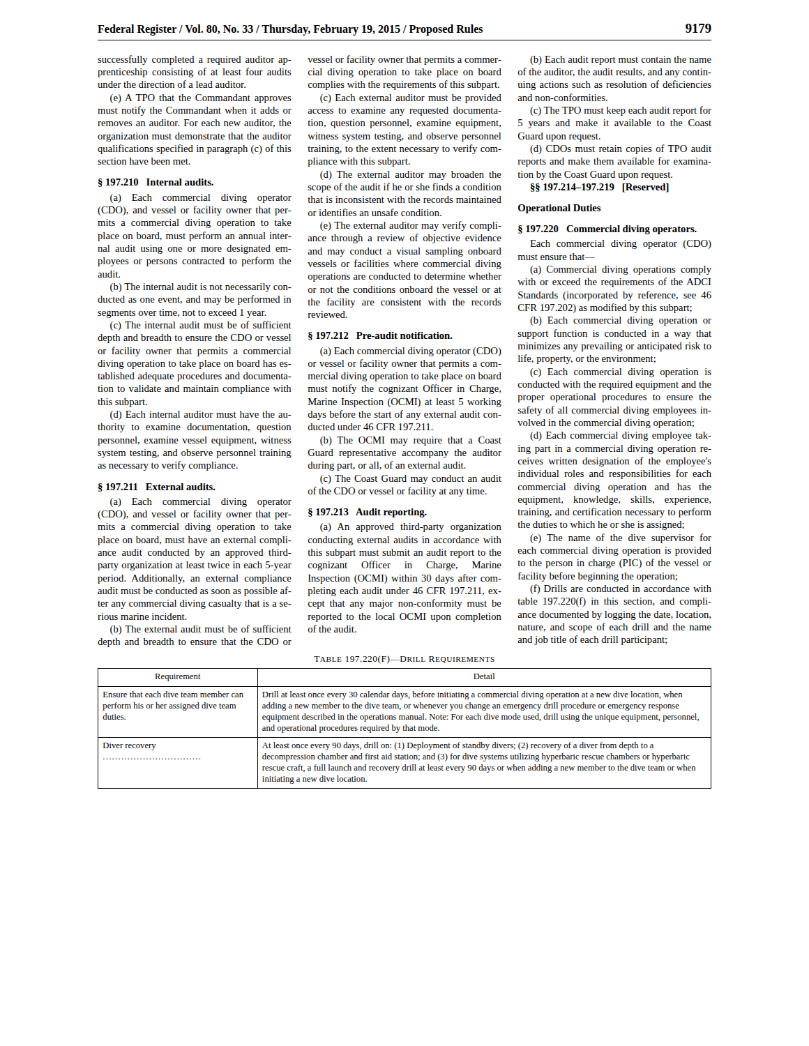Federal Register / Vol. 80, No. 33 / Thursday, February 19, 2015 / Proposed Rules
9179
successfully completed a required auditor apprenticeship consisting of at least four audits under the direction of a lead auditor.
(e) A TPO that the Commandant approves must notify the Commandant when it adds or removes an auditor. For each new auditor, the organization must demonstrate that the auditor qualifications specified in paragraph (c) of this section have been met.
§ 197.210 Internal audits.
(a) Each commercial diving operator (CDO), and vessel or facility owner that permits a commercial diving operation to take place on board, must perform an annual internal audit using one or more designated employees or persons contracted to perform the audit.
(b) The internal audit is not necessarily conducted as one event, and may be performed in segments over time, not to exceed 1 year.
(c) The internal audit must be of sufficient depth and breadth to ensure the CDO or vessel or facility owner that permits a commercial diving operation to take place on board has established adequate procedures and documentation to validate and maintain compliance with this subpart.
(d) Each internal auditor must have the authority to examine documentation, question personnel, examine vessel equipment, witness system testing, and observe personnel training as necessary to verify compliance.
§ 197.211 External audits.
(a) Each commercial diving operator (CDO), and vessel or facility owner that permits a commercial diving operation to take place on board, must have an external compliance audit conducted by an approved third-party organization at least twice in each 5-year period. Additionally, an external compliance audit must be conducted as soon as possible after any commercial diving casualty that is a serious marine incident.
(b) The external audit must be of sufficient depth and breadth to ensure that the CDO or vessel or facility owner that permits a commercial diving operation to take place on board complies with the requirements of this subpart.
(c) Each external auditor must be provided access to examine any requested documentation, question personnel, examine equipment, witness system testing, and observe personnel training, to the extent necessary to verify compliance with this subpart.
(d) The external auditor may broaden the scope of the audit if he or she finds a condition that is inconsistent with the records maintained or identifies an unsafe condition.
(e) The external auditor may verify compliance through a review of objective evidence and may conduct a visual sampling onboard vessels or facilities where commercial diving operations are conducted to determine whether or not the conditions onboard the vessel or at the facility are consistent with the records reviewed.
§ 197.212 Pre-audit notification.
(a) Each commercial diving operator (CDO) or vessel or facility owner that permits a commercial diving operation to take place on board must notify the cognizant Officer in Charge, Marine Inspection (OCMI) at least 5 working days before the start of any external audit conducted under 46 CFR 197.211.
(b) The OCMI may require that a Coast Guard representative accompany the auditor during part, or all, of an external audit.
(c) The Coast Guard may conduct an audit of the CDO or vessel or facility at any time.
§ 197.213 Audit reporting.
(a) An approved third-party organization conducting external audits in accordance with this subpart must submit an audit report to the cognizant Officer in Charge, Marine Inspection (OCMI) within 30 days after completing each audit under 46 CFR 197.211, except that any major non-conformity must be reported to the local OCMI upon completion of the audit.
(b) Each audit report must contain the name of the auditor, the audit results, and any continuing actions such as resolution of deficiencies and non-conformities.
(c) The TPO must keep each audit report for 5 years and make it available to the Coast Guard upon request.
(d) CDOs must retain copies of TPO audit reports and make them available for examination by the Coast Guard upon request.
§§ 197.214–197.219 [Reserved]
Operational Duties
§ 197.220 Commercial diving operators.
Each commercial diving operator (CDO) must ensure that—
(a) Commercial diving operations comply with or exceed the requirements of the ADCI Standards (incorporated by reference, see 46 CFR 197.202) as modified by this subpart;
(b) Each commercial diving operation or support function is conducted in a way that minimizes any prevailing or anticipated risk to life, property, or the environment;
(c) Each commercial diving operation is conducted with the required equipment and the proper operational procedures to ensure the safety of all commercial diving employees involved in the commercial diving operation;
(d) Each commercial diving employee taking part in a commercial diving operation receives written designation of the employee's individual roles and responsibilities for each commercial diving operation and has the equipment, knowledge, skills, experience, training, and certification necessary to perform the duties to which he or she is assigned;
(e) The name of the dive supervisor for each commercial diving operation is provided to the person in charge (PIC) of the vessel or facility before beginning the operation;
(f) Drills are conducted in accordance with table 197.220(f) in this section, and compliance documented by logging the date, location, nature, and scope of each drill and the name and job title of each drill participant;
T ABLE 197.220(F)—D RILL R EQUIREMENTS
| Requirement | Detail |
| --- | --- |
| Ensure that each dive team member can perform his or her assigned dive team duties. | Drill at least once every 30 calendar days, before initiating a commercial diving operation at a new dive location, when adding a new member to the dive team, or whenever you change an emergency drill procedure or emergency response equipment described in the operations manual. Note: For each dive mode used, drill using the unique equipment, personnel, and operational procedures required by that mode. |
| Diver recovery ................................ | At least once every 90 days, drill on: (1) Deployment of standby divers; (2) recovery of a diver from depth to a decompression chamber and first aid station; and (3) for dive systems utilizing hyperbaric rescue chambers or hyperbaric rescue craft, a full launch and recovery drill at least every 90 days or when adding a new member to the dive team or when initiating a new dive location. |